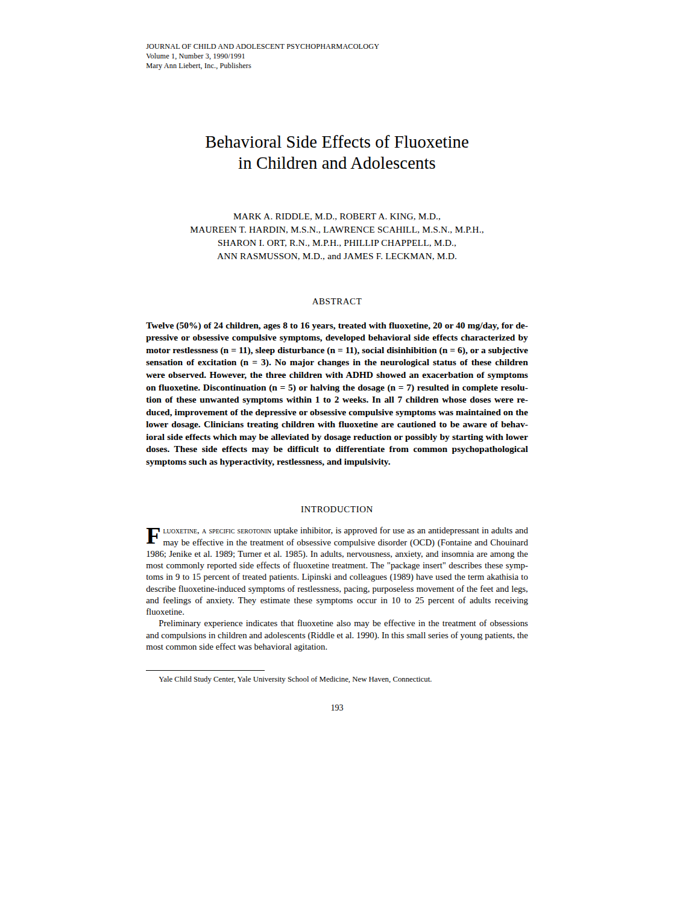Journal of Child and Adolescent Psychopharmacology
Volume 1, Number 3, 1990/1991
Mary Ann Liebert, Inc., Publishers
Behavioral Side Effects of Fluoxetine
in Children and Adolescents
MARK A. RIDDLE, M.D., ROBERT A. KING, M.D.,
MAUREEN T. HARDIN, M.S.N., LAWRENCE SCAHILL, M.S.N., M.P.H.,
SHARON I. ORT, R.N., M.P.H., PHILLIP CHAPPELL, M.D.,
ANN RASMUSSON, M.D., and JAMES F. LECKMAN, M.D.
ABSTRACT
Twelve (50%) of 24 children, ages 8 to 16 years, treated with fluoxetine, 20 or 40 mg/day, for depressive or obsessive compulsive symptoms, developed behavioral side effects characterized by motor restlessness (n = 11), sleep disturbance (n = 11), social disinhibition (n = 6), or a subjective sensation of excitation (n = 3). No major changes in the neurological status of these children were observed. However, the three children with ADHD showed an exacerbation of symptoms on fluoxetine. Discontinuation (n = 5) or halving the dosage (n = 7) resulted in complete resolution of these unwanted symptoms within 1 to 2 weeks. In all 7 children whose doses were reduced, improvement of the depressive or obsessive compulsive symptoms was maintained on the lower dosage. Clinicians treating children with fluoxetine are cautioned to be aware of behavioral side effects which may be alleviated by dosage reduction or possibly by starting with lower doses. These side effects may be difficult to differentiate from common psychopathological symptoms such as hyperactivity, restlessness, and impulsivity.
INTRODUCTION
Fluoxetine, a specific serotonin uptake inhibitor, is approved for use as an antidepressant in adults and may be effective in the treatment of obsessive compulsive disorder (OCD) (Fontaine and Chouinard 1986; Jenike et al. 1989; Turner et al. 1985). In adults, nervousness, anxiety, and insomnia are among the most commonly reported side effects of fluoxetine treatment. The "package insert" describes these symptoms in 9 to 15 percent of treated patients. Lipinski and colleagues (1989) have used the term akathisia to describe fluoxetine-induced symptoms of restlessness, pacing, purposeless movement of the feet and legs, and feelings of anxiety. They estimate these symptoms occur in 10 to 25 percent of adults receiving fluoxetine.
Preliminary experience indicates that fluoxetine also may be effective in the treatment of obsessions and compulsions in children and adolescents (Riddle et al. 1990). In this small series of young patients, the most common side effect was behavioral agitation.
Yale Child Study Center, Yale University School of Medicine, New Haven, Connecticut.
193